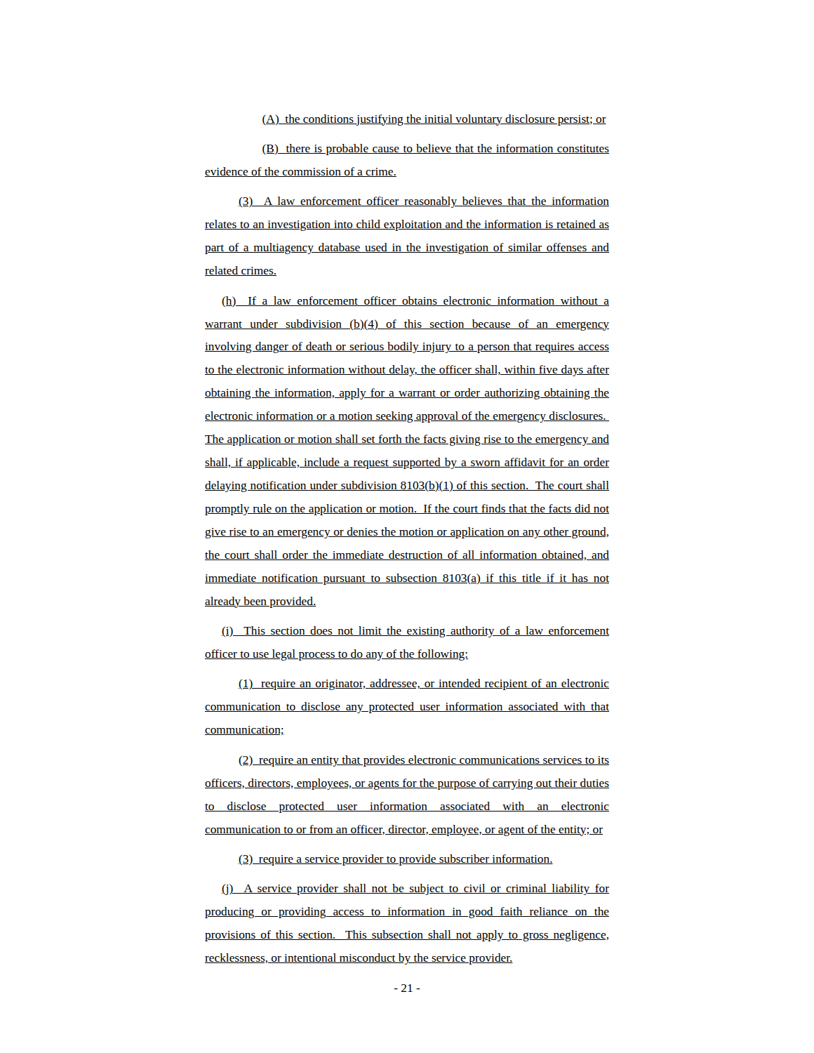(A) the conditions justifying the initial voluntary disclosure persist; or
(B) there is probable cause to believe that the information constitutes evidence of the commission of a crime.
(3) A law enforcement officer reasonably believes that the information relates to an investigation into child exploitation and the information is retained as part of a multiagency database used in the investigation of similar offenses and related crimes.
(h) If a law enforcement officer obtains electronic information without a warrant under subdivision (b)(4) of this section because of an emergency involving danger of death or serious bodily injury to a person that requires access to the electronic information without delay, the officer shall, within five days after obtaining the information, apply for a warrant or order authorizing obtaining the electronic information or a motion seeking approval of the emergency disclosures. The application or motion shall set forth the facts giving rise to the emergency and shall, if applicable, include a request supported by a sworn affidavit for an order delaying notification under subdivision 8103(b)(1) of this section. The court shall promptly rule on the application or motion. If the court finds that the facts did not give rise to an emergency or denies the motion or application on any other ground, the court shall order the immediate destruction of all information obtained, and immediate notification pursuant to subsection 8103(a) if this title if it has not already been provided.
(i) This section does not limit the existing authority of a law enforcement officer to use legal process to do any of the following:
(1) require an originator, addressee, or intended recipient of an electronic communication to disclose any protected user information associated with that communication;
(2) require an entity that provides electronic communications services to its officers, directors, employees, or agents for the purpose of carrying out their duties to disclose protected user information associated with an electronic communication to or from an officer, director, employee, or agent of the entity; or
(3) require a service provider to provide subscriber information.
(j) A service provider shall not be subject to civil or criminal liability for producing or providing access to information in good faith reliance on the provisions of this section. This subsection shall not apply to gross negligence, recklessness, or intentional misconduct by the service provider.
- 21 -